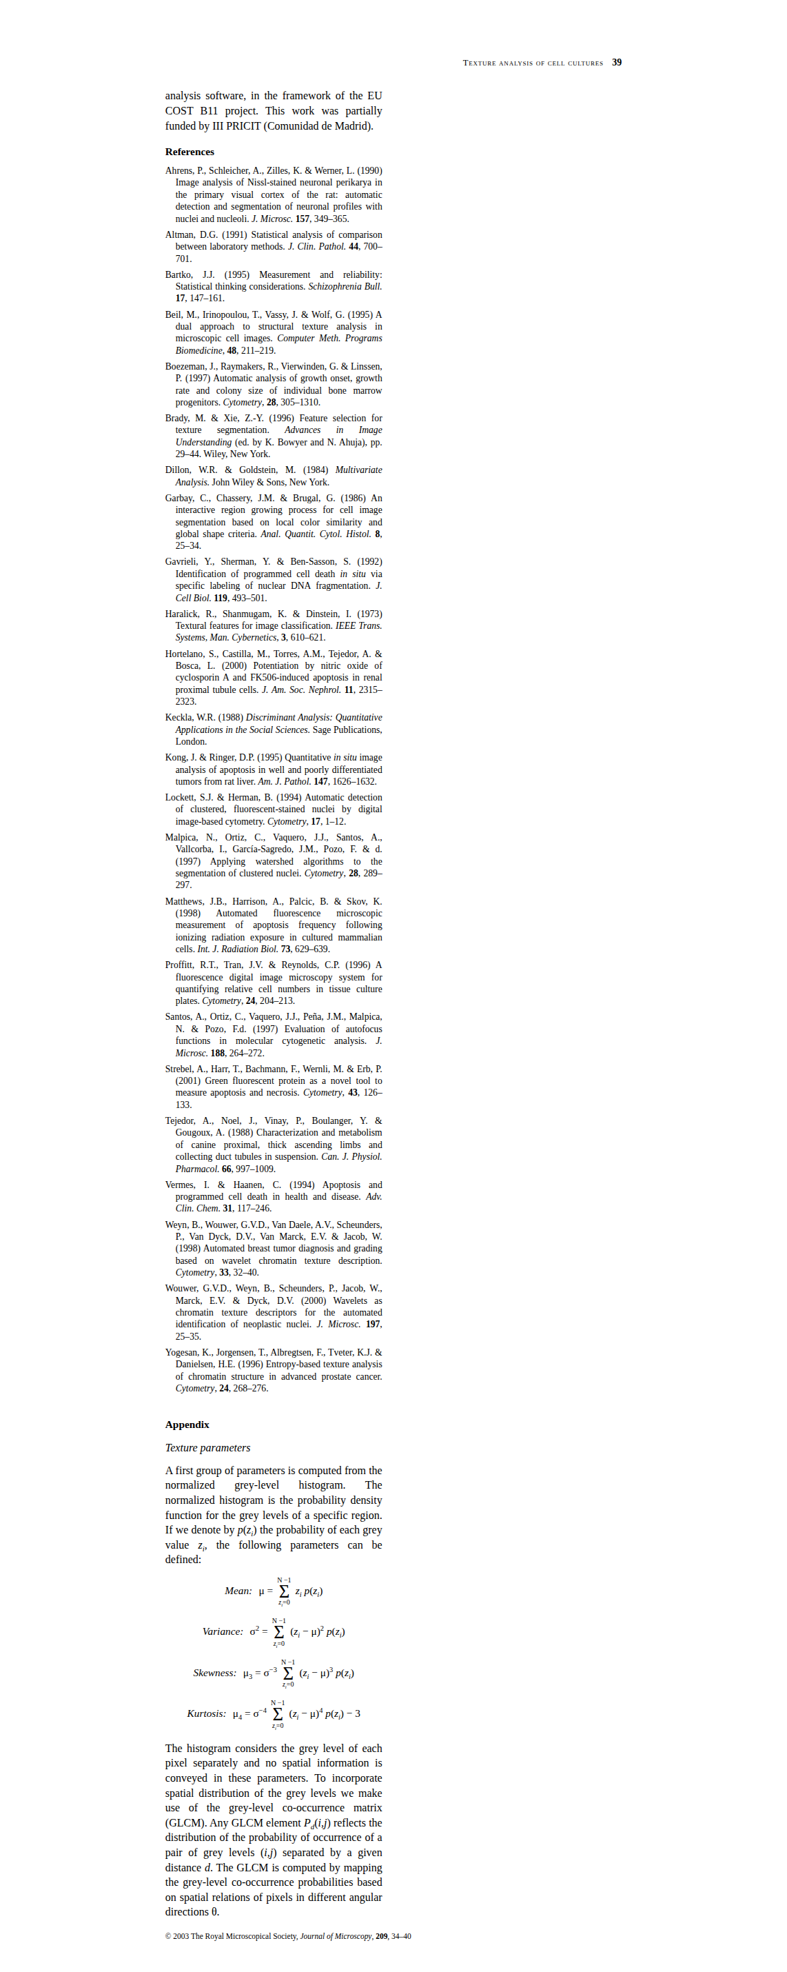Texture analysis of cell cultures 39
analysis software, in the framework of the EU COST B11 project. This work was partially funded by III PRICIT (Comunidad de Madrid).
References
Ahrens, P., Schleicher, A., Zilles, K. & Werner, L. (1990) Image analysis of Nissl-stained neuronal perikarya in the primary visual cortex of the rat: automatic detection and segmentation of neuronal profiles with nuclei and nucleoli. J. Microsc. 157, 349–365.
Altman, D.G. (1991) Statistical analysis of comparison between laboratory methods. J. Clin. Pathol. 44, 700–701.
Bartko, J.J. (1995) Measurement and reliability: Statistical thinking considerations. Schizophrenia Bull. 17, 147–161.
Beil, M., Irinopoulou, T., Vassy, J. & Wolf, G. (1995) A dual approach to structural texture analysis in microscopic cell images. Computer Meth. Programs Biomedicine, 48, 211–219.
Boezeman, J., Raymakers, R., Vierwinden, G. & Linssen, P. (1997) Automatic analysis of growth onset, growth rate and colony size of individual bone marrow progenitors. Cytometry, 28, 305–1310.
Brady, M. & Xie, Z.-Y. (1996) Feature selection for texture segmentation. Advances in Image Understanding (ed. by K. Bowyer and N. Ahuja), pp. 29–44. Wiley, New York.
Dillon, W.R. & Goldstein, M. (1984) Multivariate Analysis. John Wiley & Sons, New York.
Garbay, C., Chassery, J.M. & Brugal, G. (1986) An interactive region growing process for cell image segmentation based on local color similarity and global shape criteria. Anal. Quantit. Cytol. Histol. 8, 25–34.
Gavrieli, Y., Sherman, Y. & Ben-Sasson, S. (1992) Identification of programmed cell death in situ via specific labeling of nuclear DNA fragmentation. J. Cell Biol. 119, 493–501.
Haralick, R., Shanmugam, K. & Dinstein, I. (1973) Textural features for image classification. IEEE Trans. Systems, Man. Cybernetics, 3, 610–621.
Hortelano, S., Castilla, M., Torres, A.M., Tejedor, A. & Bosca, L. (2000) Potentiation by nitric oxide of cyclosporin A and FK506-induced apoptosis in renal proximal tubule cells. J. Am. Soc. Nephrol. 11, 2315–2323.
Keckla, W.R. (1988) Discriminant Analysis: Quantitative Applications in the Social Sciences. Sage Publications, London.
Kong, J. & Ringer, D.P. (1995) Quantitative in situ image analysis of apoptosis in well and poorly differentiated tumors from rat liver. Am. J. Pathol. 147, 1626–1632.
Lockett, S.J. & Herman, B. (1994) Automatic detection of clustered, fluorescent-stained nuclei by digital image-based cytometry. Cytometry, 17, 1–12.
Malpica, N., Ortiz, C., Vaquero, J.J., Santos, A., Vallcorba, I., García-Sagredo, J.M., Pozo, F. & d. (1997) Applying watershed algorithms to the segmentation of clustered nuclei. Cytometry, 28, 289–297.
Matthews, J.B., Harrison, A., Palcic, B. & Skov, K. (1998) Automated fluorescence microscopic measurement of apoptosis frequency following ionizing radiation exposure in cultured mammalian cells. Int. J. Radiation Biol. 73, 629–639.
Proffitt, R.T., Tran, J.V. & Reynolds, C.P. (1996) A fluorescence digital image microscopy system for quantifying relative cell numbers in tissue culture plates. Cytometry, 24, 204–213.
Santos, A., Ortiz, C., Vaquero, J.J., Peña, J.M., Malpica, N. & Pozo, F.d. (1997) Evaluation of autofocus functions in molecular cytogenetic analysis. J. Microsc. 188, 264–272.
Strebel, A., Harr, T., Bachmann, F., Wernli, M. & Erb, P. (2001) Green fluorescent protein as a novel tool to measure apoptosis and necrosis. Cytometry, 43, 126–133.
Tejedor, A., Noel, J., Vinay, P., Boulanger, Y. & Gougoux, A. (1988) Characterization and metabolism of canine proximal, thick ascending limbs and collecting duct tubules in suspension. Can. J. Physiol. Pharmacol. 66, 997–1009.
Vermes, I. & Haanen, C. (1994) Apoptosis and programmed cell death in health and disease. Adv. Clin. Chem. 31, 117–246.
Weyn, B., Wouwer, G.V.D., Van Daele, A.V., Scheunders, P., Van Dyck, D.V., Van Marck, E.V. & Jacob, W. (1998) Automated breast tumor diagnosis and grading based on wavelet chromatin texture description. Cytometry, 33, 32–40.
Wouwer, G.V.D., Weyn, B., Scheunders, P., Jacob, W., Marck, E.V. & Dyck, D.V. (2000) Wavelets as chromatin texture descriptors for the automated identification of neoplastic nuclei. J. Microsc. 197, 25–35.
Yogesan, K., Jorgensen, T., Albregtsen, F., Tveter, K.J. & Danielsen, H.E. (1996) Entropy-based texture analysis of chromatin structure in advanced prostate cancer. Cytometry, 24, 268–276.
Appendix
Texture parameters
A first group of parameters is computed from the normalized grey-level histogram. The normalized histogram is the probability density function for the grey levels of a specific region. If we denote by p(zi) the probability of each grey value zi, the following parameters can be defined:
Mean: μ = N −1 Σ zi=0 zi p(zi)
Variance: σ2 = N −1 Σ zi=0 (zi − μ)2 p(zi)
Skewness: μ3 = σ−3 N −1 Σ zi=0 (zi − μ)3 p(zi)
Kurtosis: μ4 = σ−4 N −1 Σ zi=0 (zi − μ)4 p(zi) − 3
The histogram considers the grey level of each pixel separately and no spatial information is conveyed in these parameters. To incorporate spatial distribution of the grey levels we make use of the grey-level co-occurrence matrix (GLCM). Any GLCM element Pd(i,j) reflects the distribution of the probability of occurrence of a pair of grey levels (i,j) separated by a given distance d. The GLCM is computed by mapping the grey-level co-occurrence probabilities based on spatial relations of pixels in different angular directions θ.
© 2003 The Royal Microscopical Society, Journal of Microscopy, 209, 34–40